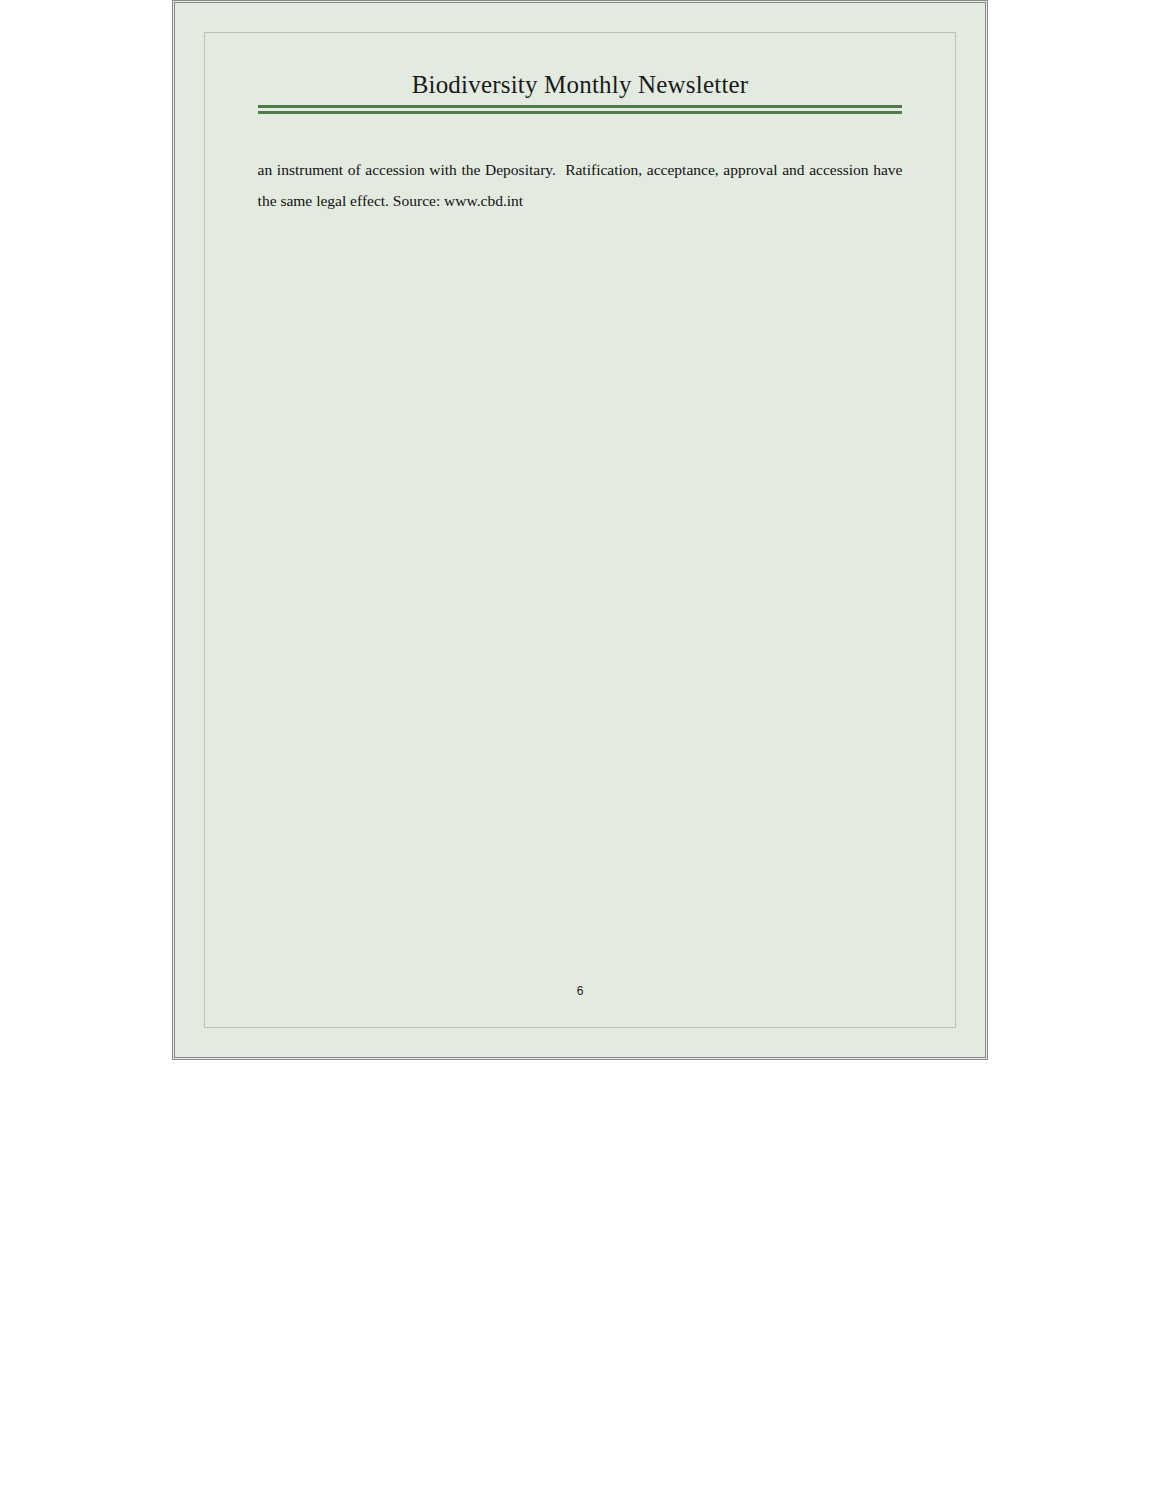Biodiversity Monthly Newsletter
an instrument of accession with the Depositary. Ratification, acceptance, approval and accession have the same legal effect. Source: www.cbd.int
6